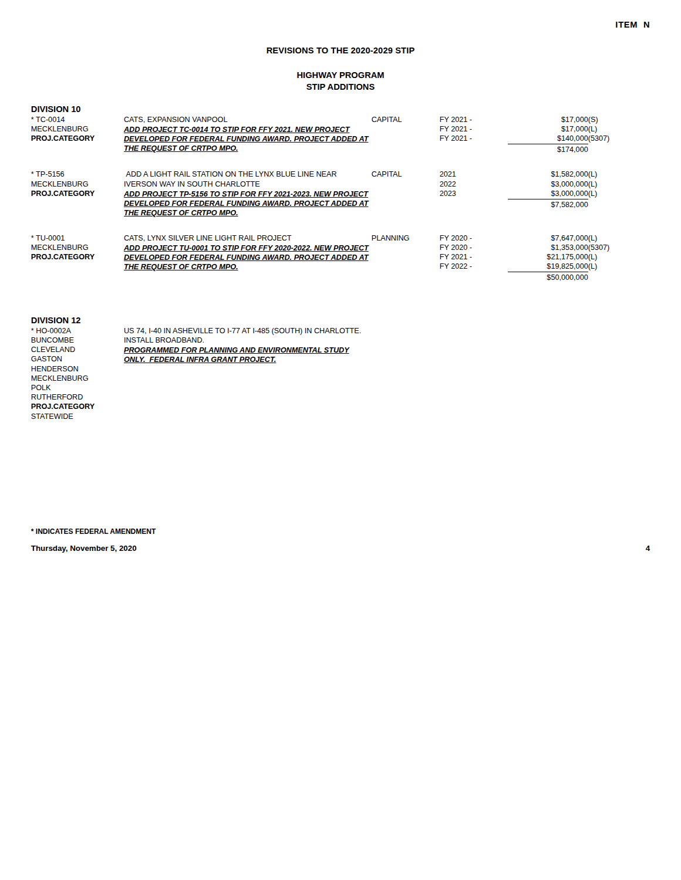ITEM N
REVISIONS TO THE 2020-2029 STIP
HIGHWAY PROGRAM
STIP ADDITIONS
DIVISION 10
| * TC-0014 MECKLENBURG PROJ.CATEGORY | CATS, EXPANSION VANPOOL ADD PROJECT TC-0014 TO STIP FOR FFY 2021. NEW PROJECT DEVELOPED FOR FEDERAL FUNDING AWARD. PROJECT ADDED AT THE REQUEST OF CRTPO MPO. | CAPITAL | FY 2021 - FY 2021 - FY 2021 - | $17,000 $17,000 $140,000 $174,000 | (S) (L) (5307) |
| * TP-5156 MECKLENBURG PROJ.CATEGORY | ADD A LIGHT RAIL STATION ON THE LYNX BLUE LINE NEAR IVERSON WAY IN SOUTH CHARLOTTE ADD PROJECT TP-5156 TO STIP FOR FFY 2021-2023. NEW PROJECT DEVELOPED FOR FEDERAL FUNDING AWARD. PROJECT ADDED AT THE REQUEST OF CRTPO MPO. | CAPITAL | 2021 2022 2023 | $1,582,000 $3,000,000 $3,000,000 $7,582,000 | (L) (L) (L) |
| * TU-0001 MECKLENBURG PROJ.CATEGORY | CATS, LYNX SILVER LINE LIGHT RAIL PROJECT ADD PROJECT TU-0001 TO STIP FOR FFY 2020-2022. NEW PROJECT DEVELOPED FOR FEDERAL FUNDING AWARD. PROJECT ADDED AT THE REQUEST OF CRTPO MPO. | PLANNING | FY 2020 - FY 2020 - FY 2021 - FY 2022 - | $7,647,000 $1,353,000 $21,175,000 $19,825,000 $50,000,000 | (L) (5307) (L) (L) |
DIVISION 12
| * HO-0002A BUNCOMBE CLEVELAND GASTON HENDERSON MECKLENBURG POLK RUTHERFORD PROJ.CATEGORY STATEWIDE | US 74, I-40 IN ASHEVILLE TO I-77 AT I-485 (SOUTH) IN CHARLOTTE. INSTALL BROADBAND. PROGRAMMED FOR PLANNING AND ENVIRONMENTAL STUDY ONLY. FEDERAL INFRA GRANT PROJECT. | | | | |
* INDICATES FEDERAL AMENDMENT
Thursday, November 5, 2020 4